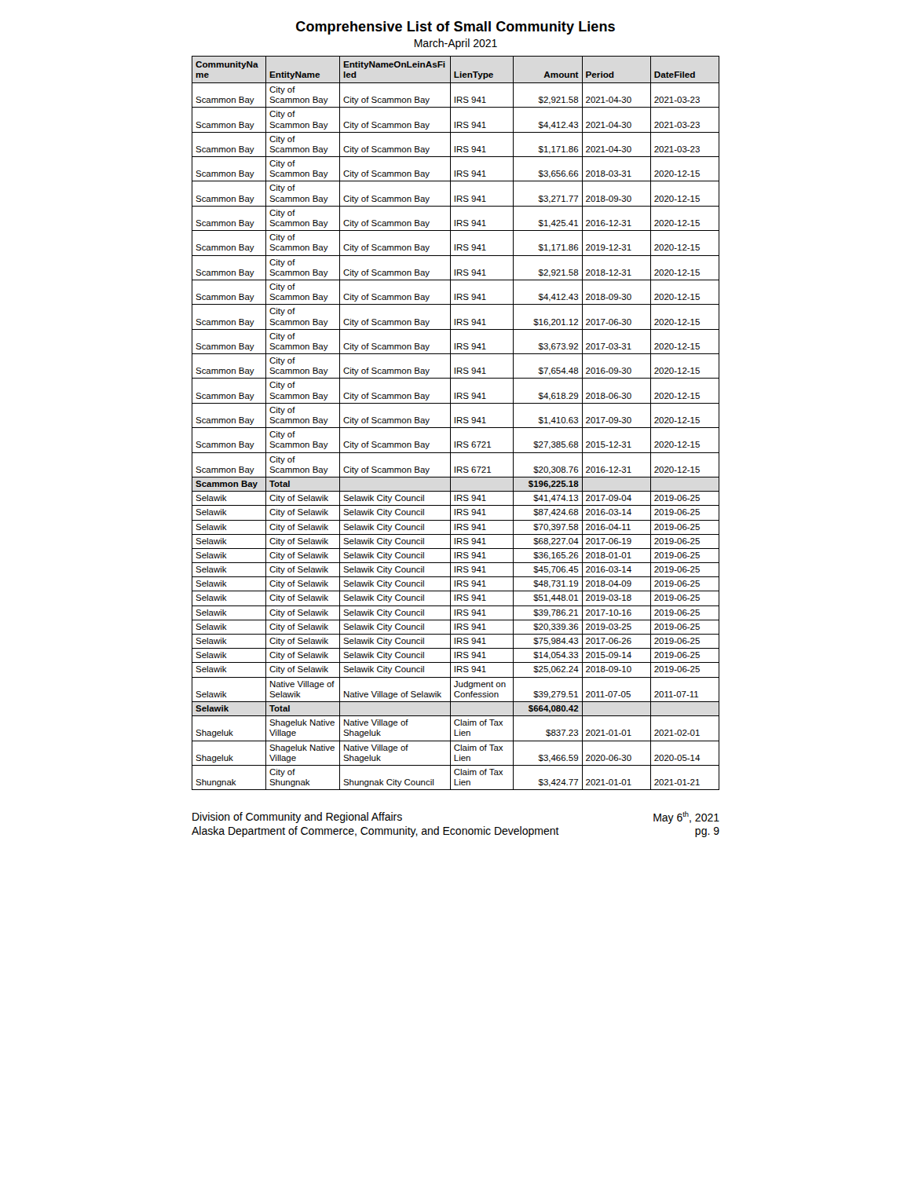Comprehensive List of Small Community Liens
March-April 2021
| CommunityName | EntityName | EntityNameOnLeinAsFiled | LienType | Amount | Period | DateFiled |
| --- | --- | --- | --- | --- | --- | --- |
| Scammon Bay | City of Scammon Bay | City of Scammon Bay | IRS 941 | $2,921.58 | 2021-04-30 | 2021-03-23 |
| Scammon Bay | City of Scammon Bay | City of Scammon Bay | IRS 941 | $4,412.43 | 2021-04-30 | 2021-03-23 |
| Scammon Bay | City of Scammon Bay | City of Scammon Bay | IRS 941 | $1,171.86 | 2021-04-30 | 2021-03-23 |
| Scammon Bay | City of Scammon Bay | City of Scammon Bay | IRS 941 | $3,656.66 | 2018-03-31 | 2020-12-15 |
| Scammon Bay | City of Scammon Bay | City of Scammon Bay | IRS 941 | $3,271.77 | 2018-09-30 | 2020-12-15 |
| Scammon Bay | City of Scammon Bay | City of Scammon Bay | IRS 941 | $1,425.41 | 2016-12-31 | 2020-12-15 |
| Scammon Bay | City of Scammon Bay | City of Scammon Bay | IRS 941 | $1,171.86 | 2019-12-31 | 2020-12-15 |
| Scammon Bay | City of Scammon Bay | City of Scammon Bay | IRS 941 | $2,921.58 | 2018-12-31 | 2020-12-15 |
| Scammon Bay | City of Scammon Bay | City of Scammon Bay | IRS 941 | $4,412.43 | 2018-09-30 | 2020-12-15 |
| Scammon Bay | City of Scammon Bay | City of Scammon Bay | IRS 941 | $16,201.12 | 2017-06-30 | 2020-12-15 |
| Scammon Bay | City of Scammon Bay | City of Scammon Bay | IRS 941 | $3,673.92 | 2017-03-31 | 2020-12-15 |
| Scammon Bay | City of Scammon Bay | City of Scammon Bay | IRS 941 | $7,654.48 | 2016-09-30 | 2020-12-15 |
| Scammon Bay | City of Scammon Bay | City of Scammon Bay | IRS 941 | $4,618.29 | 2018-06-30 | 2020-12-15 |
| Scammon Bay | City of Scammon Bay | City of Scammon Bay | IRS 941 | $1,410.63 | 2017-09-30 | 2020-12-15 |
| Scammon Bay | City of Scammon Bay | City of Scammon Bay | IRS 6721 | $27,385.68 | 2015-12-31 | 2020-12-15 |
| Scammon Bay | City of Scammon Bay | City of Scammon Bay | IRS 6721 | $20,308.76 | 2016-12-31 | 2020-12-15 |
| Scammon Bay | Total | | | $196,225.18 | | |
| Selawik | City of Selawik | Selawik City Council | IRS 941 | $41,474.13 | 2017-09-04 | 2019-06-25 |
| Selawik | City of Selawik | Selawik City Council | IRS 941 | $87,424.68 | 2016-03-14 | 2019-06-25 |
| Selawik | City of Selawik | Selawik City Council | IRS 941 | $70,397.58 | 2016-04-11 | 2019-06-25 |
| Selawik | City of Selawik | Selawik City Council | IRS 941 | $68,227.04 | 2017-06-19 | 2019-06-25 |
| Selawik | City of Selawik | Selawik City Council | IRS 941 | $36,165.26 | 2018-01-01 | 2019-06-25 |
| Selawik | City of Selawik | Selawik City Council | IRS 941 | $45,706.45 | 2016-03-14 | 2019-06-25 |
| Selawik | City of Selawik | Selawik City Council | IRS 941 | $48,731.19 | 2018-04-09 | 2019-06-25 |
| Selawik | City of Selawik | Selawik City Council | IRS 941 | $51,448.01 | 2019-03-18 | 2019-06-25 |
| Selawik | City of Selawik | Selawik City Council | IRS 941 | $39,786.21 | 2017-10-16 | 2019-06-25 |
| Selawik | City of Selawik | Selawik City Council | IRS 941 | $20,339.36 | 2019-03-25 | 2019-06-25 |
| Selawik | City of Selawik | Selawik City Council | IRS 941 | $75,984.43 | 2017-06-26 | 2019-06-25 |
| Selawik | City of Selawik | Selawik City Council | IRS 941 | $14,054.33 | 2015-09-14 | 2019-06-25 |
| Selawik | City of Selawik | Selawik City Council | IRS 941 | $25,062.24 | 2018-09-10 | 2019-06-25 |
| Selawik | Native Village of Selawik | Native Village of Selawik | Judgment on Confession | $39,279.51 | 2011-07-05 | 2011-07-11 |
| Selawik | Total | | | $664,080.42 | | |
| Shageluk | Shageluk Native Village | Native Village of Shageluk | Claim of Tax Lien | $837.23 | 2021-01-01 | 2021-02-01 |
| Shageluk | Shageluk Native Village | Native Village of Shageluk | Claim of Tax Lien | $3,466.59 | 2020-06-30 | 2020-05-14 |
| Shungnak | City of Shungnak | Shungnak City Council | Claim of Tax Lien | $3,424.77 | 2021-01-01 | 2021-01-21 |
Division of Community and Regional Affairs
Alaska Department of Commerce, Community, and Economic Development
May 6th, 2021
pg. 9